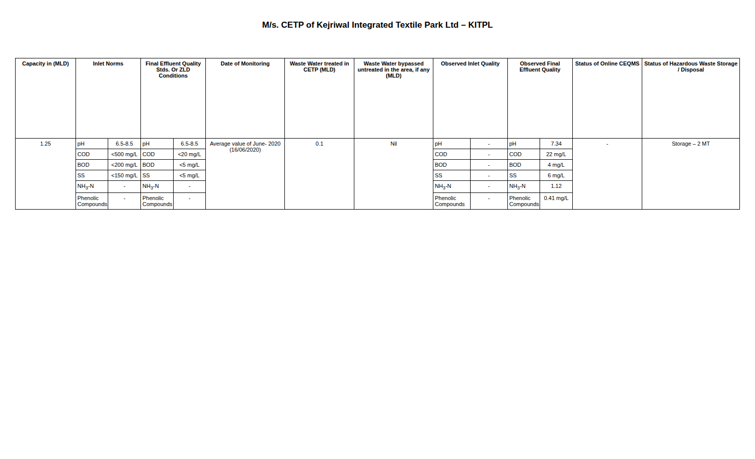M/s. CETP of Kejriwal Integrated Textile Park Ltd – KITPL
| Capacity in (MLD) | Inlet Norms | Final Effluent Quality Stds. Or ZLD Conditions | Date of Monitoring | Waste Water treated in CETP (MLD) | Waste Water bypassed untreated in the area, if any (MLD) | Observed Inlet Quality | Observed Final Effluent Quality | Status of Online CEQMS | Status of Hazardous Waste Storage / Disposal |
| --- | --- | --- | --- | --- | --- | --- | --- | --- | --- |
| 1.25 | pH | 6.5-8.5 | pH | 6.5-8.5 | Average value of June- 2020 (16/06/2020) | 0.1 | Nil | pH | - | pH | 7.34 | - | Storage – 2 MT |
| COD | <500 mg/L | COD | <20 mg/L | COD | - | COD | 22 mg/L |
| BOD | <200 mg/L | BOD | <5 mg/L | BOD | - | BOD | 4 mg/L |
| SS | <150 mg/L | SS | <5 mg/L | SS | - | SS | 6 mg/L |
| NH 3 -N | - | NH 3 -N | - | NH 3 -N | - | NH 3 -N | 1.12 |
| Phenolic Compounds | - | Phenolic Compounds | - | Phenolic Compounds | - | Phenolic Compounds | 0.41 mg/L |